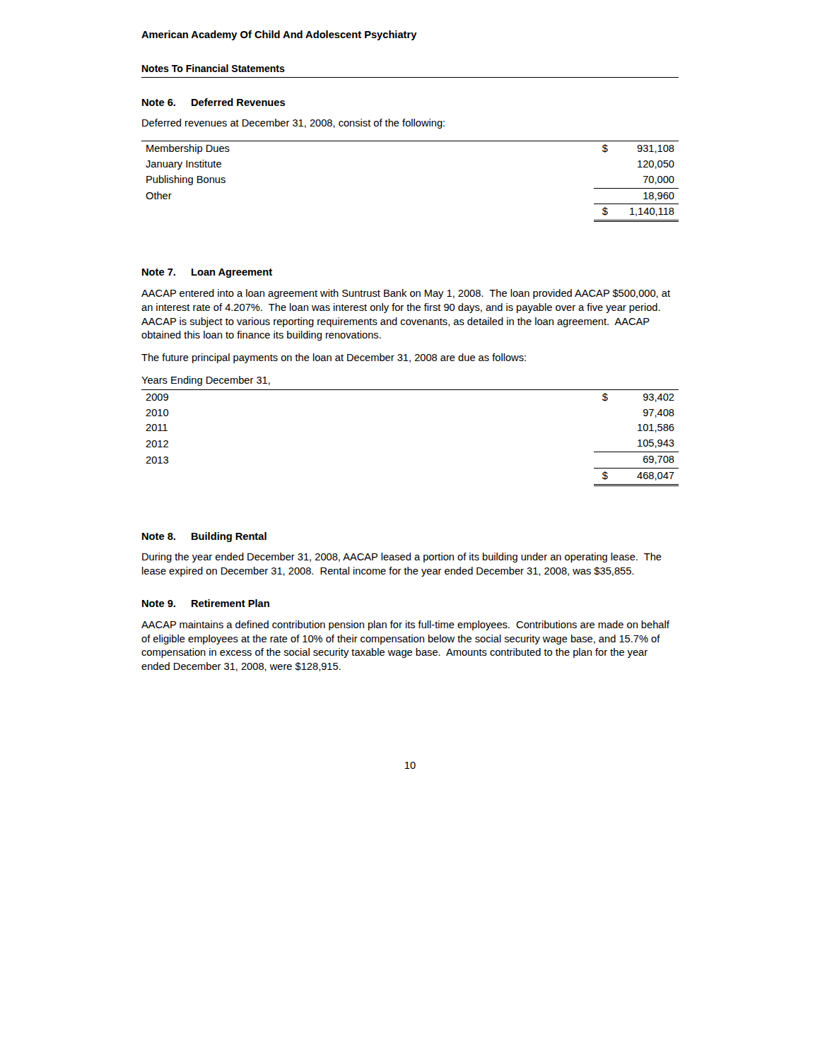American Academy Of Child And Adolescent Psychiatry
Notes To Financial Statements
Note 6. Deferred Revenues
Deferred revenues at December 31, 2008, consist of the following:
| Membership Dues | $ | 931,108 |
| January Institute | | 120,050 |
| Publishing Bonus | | 70,000 |
| Other | | 18,960 |
| | $ | 1,140,118 |
Note 7. Loan Agreement
AACAP entered into a loan agreement with Suntrust Bank on May 1, 2008. The loan provided AACAP $500,000, at an interest rate of 4.207%. The loan was interest only for the first 90 days, and is payable over a five year period. AACAP is subject to various reporting requirements and covenants, as detailed in the loan agreement. AACAP obtained this loan to finance its building renovations.
The future principal payments on the loan at December 31, 2008 are due as follows:
Years Ending December 31,
| 2009 | $ | 93,402 |
| 2010 | | 97,408 |
| 2011 | | 101,586 |
| 2012 | | 105,943 |
| 2013 | | 69,708 |
| | $ | 468,047 |
Note 8. Building Rental
During the year ended December 31, 2008, AACAP leased a portion of its building under an operating lease. The lease expired on December 31, 2008. Rental income for the year ended December 31, 2008, was $35,855.
Note 9. Retirement Plan
AACAP maintains a defined contribution pension plan for its full-time employees. Contributions are made on behalf of eligible employees at the rate of 10% of their compensation below the social security wage base, and 15.7% of compensation in excess of the social security taxable wage base. Amounts contributed to the plan for the year ended December 31, 2008, were $128,915.
10